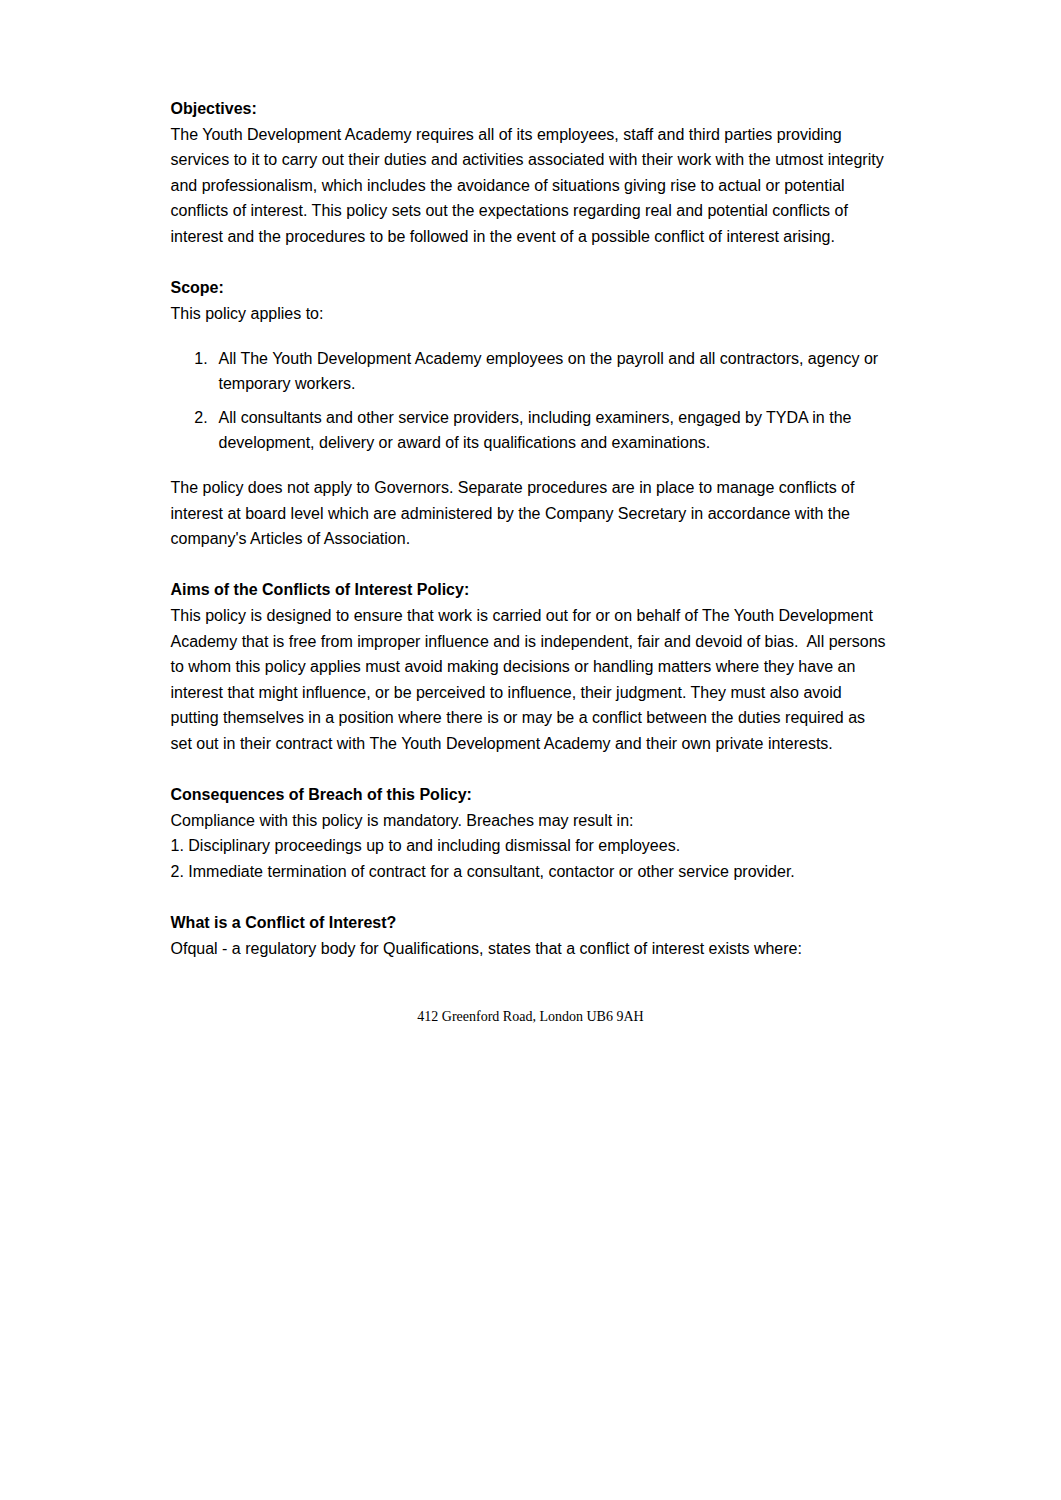Objectives:
The Youth Development Academy requires all of its employees, staff and third parties providing services to it to carry out their duties and activities associated with their work with the utmost integrity and professionalism, which includes the avoidance of situations giving rise to actual or potential conflicts of interest. This policy sets out the expectations regarding real and potential conflicts of interest and the procedures to be followed in the event of a possible conflict of interest arising.
Scope:
This policy applies to:
All The Youth Development Academy employees on the payroll and all contractors, agency or temporary workers.
All consultants and other service providers, including examiners, engaged by TYDA in the development, delivery or award of its qualifications and examinations.
The policy does not apply to Governors. Separate procedures are in place to manage conflicts of interest at board level which are administered by the Company Secretary in accordance with the company's Articles of Association.
Aims of the Conflicts of Interest Policy:
This policy is designed to ensure that work is carried out for or on behalf of The Youth Development Academy that is free from improper influence and is independent, fair and devoid of bias. All persons to whom this policy applies must avoid making decisions or handling matters where they have an interest that might influence, or be perceived to influence, their judgment. They must also avoid putting themselves in a position where there is or may be a conflict between the duties required as set out in their contract with The Youth Development Academy and their own private interests.
Consequences of Breach of this Policy:
Compliance with this policy is mandatory. Breaches may result in:
1. Disciplinary proceedings up to and including dismissal for employees.
2. Immediate termination of contract for a consultant, contactor or other service provider.
What is a Conflict of Interest?
Ofqual - a regulatory body for Qualifications, states that a conflict of interest exists where:
412 Greenford Road, London UB6 9AH